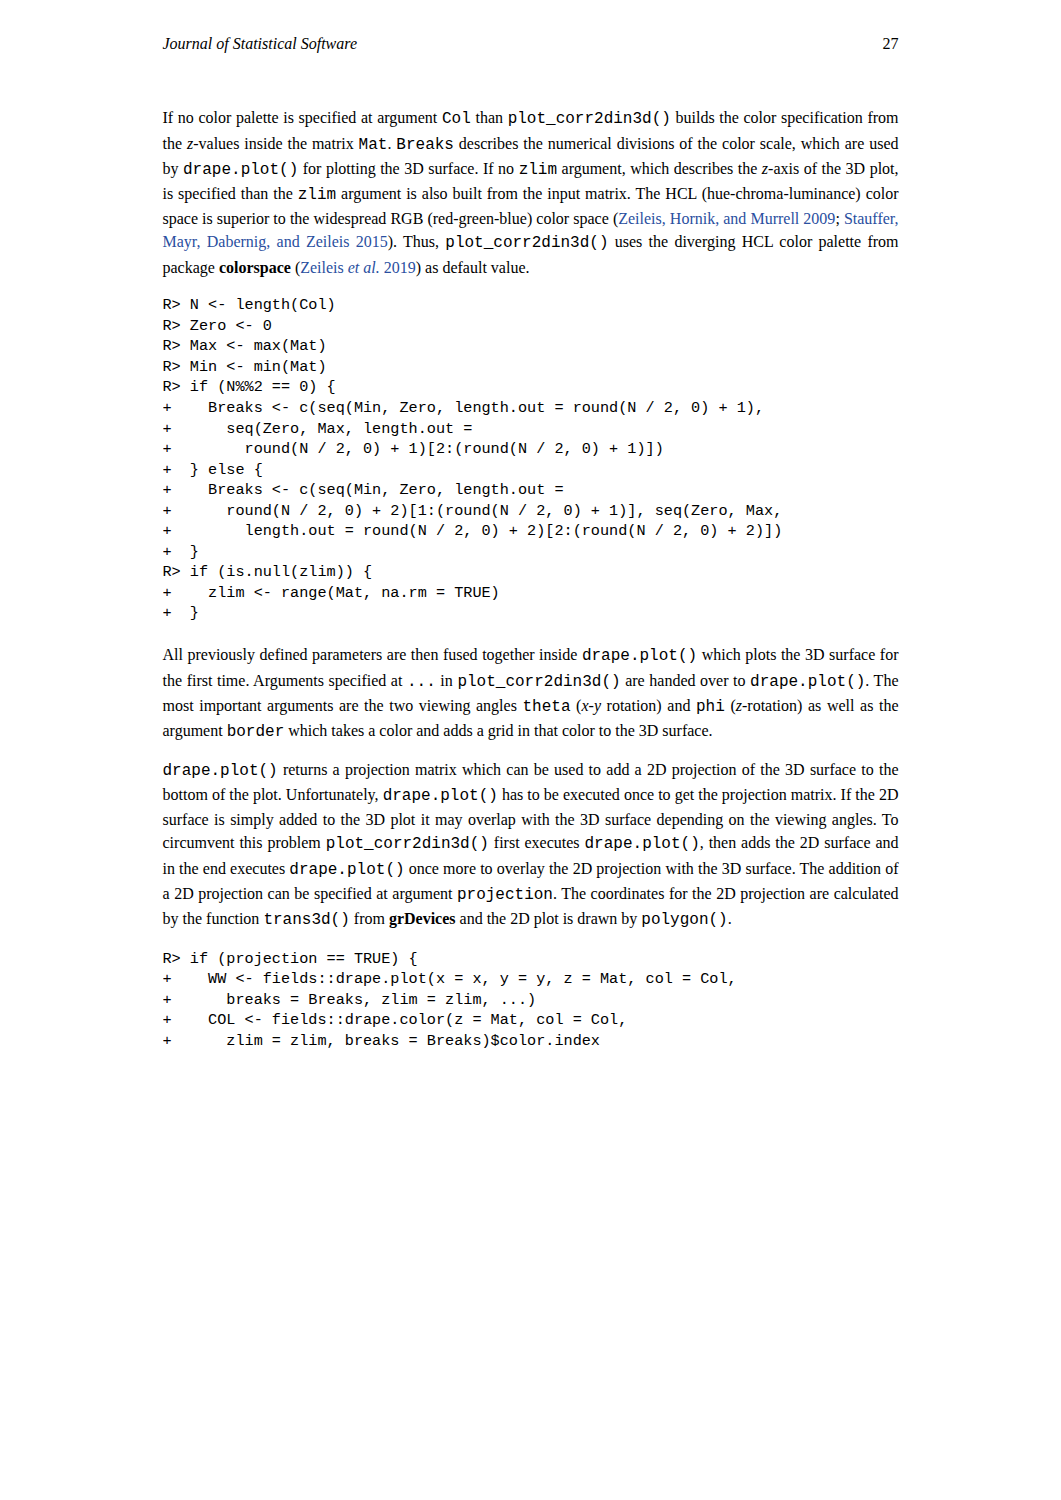Journal of Statistical Software 27
If no color palette is specified at argument Col than plot_corr2din3d() builds the color specification from the z-values inside the matrix Mat. Breaks describes the numerical divisions of the color scale, which are used by drape.plot() for plotting the 3D surface. If no zlim argument, which describes the z-axis of the 3D plot, is specified than the zlim argument is also built from the input matrix. The HCL (hue-chroma-luminance) color space is superior to the widespread RGB (red-green-blue) color space (Zeileis, Hornik, and Murrell 2009; Stauffer, Mayr, Dabernig, and Zeileis 2015). Thus, plot_corr2din3d() uses the diverging HCL color palette from package colorspace (Zeileis et al. 2019) as default value.
R> N <- length(Col)
R> Zero <- 0
R> Max <- max(Mat)
R> Min <- min(Mat)
R> if (N%%2 == 0) {
+    Breaks <- c(seq(Min, Zero, length.out = round(N / 2, 0) + 1),
+      seq(Zero, Max, length.out =
+        round(N / 2, 0) + 1)[2:(round(N / 2, 0) + 1)])
+  } else {
+    Breaks <- c(seq(Min, Zero, length.out =
+      round(N / 2, 0) + 2)[1:(round(N / 2, 0) + 1)], seq(Zero, Max,
+        length.out = round(N / 2, 0) + 2)[2:(round(N / 2, 0) + 2)])
+  }
R> if (is.null(zlim)) {
+    zlim <- range(Mat, na.rm = TRUE)
+  }
All previously defined parameters are then fused together inside drape.plot() which plots the 3D surface for the first time. Arguments specified at ... in plot_corr2din3d() are handed over to drape.plot(). The most important arguments are the two viewing angles theta (x-y rotation) and phi (z-rotation) as well as the argument border which takes a color and adds a grid in that color to the 3D surface.
drape.plot() returns a projection matrix which can be used to add a 2D projection of the 3D surface to the bottom of the plot. Unfortunately, drape.plot() has to be executed once to get the projection matrix. If the 2D surface is simply added to the 3D plot it may overlap with the 3D surface depending on the viewing angles. To circumvent this problem plot_corr2din3d() first executes drape.plot(), then adds the 2D surface and in the end executes drape.plot() once more to overlay the 2D projection with the 3D surface. The addition of a 2D projection can be specified at argument projection. The coordinates for the 2D projection are calculated by the function trans3d() from grDevices and the 2D plot is drawn by polygon().
R> if (projection == TRUE) {
+    WW <- fields::drape.plot(x = x, y = y, z = Mat, col = Col,
+      breaks = Breaks, zlim = zlim, ...)
+    COL <- fields::drape.color(z = Mat, col = Col,
+      zlim = zlim, breaks = Breaks)$color.index